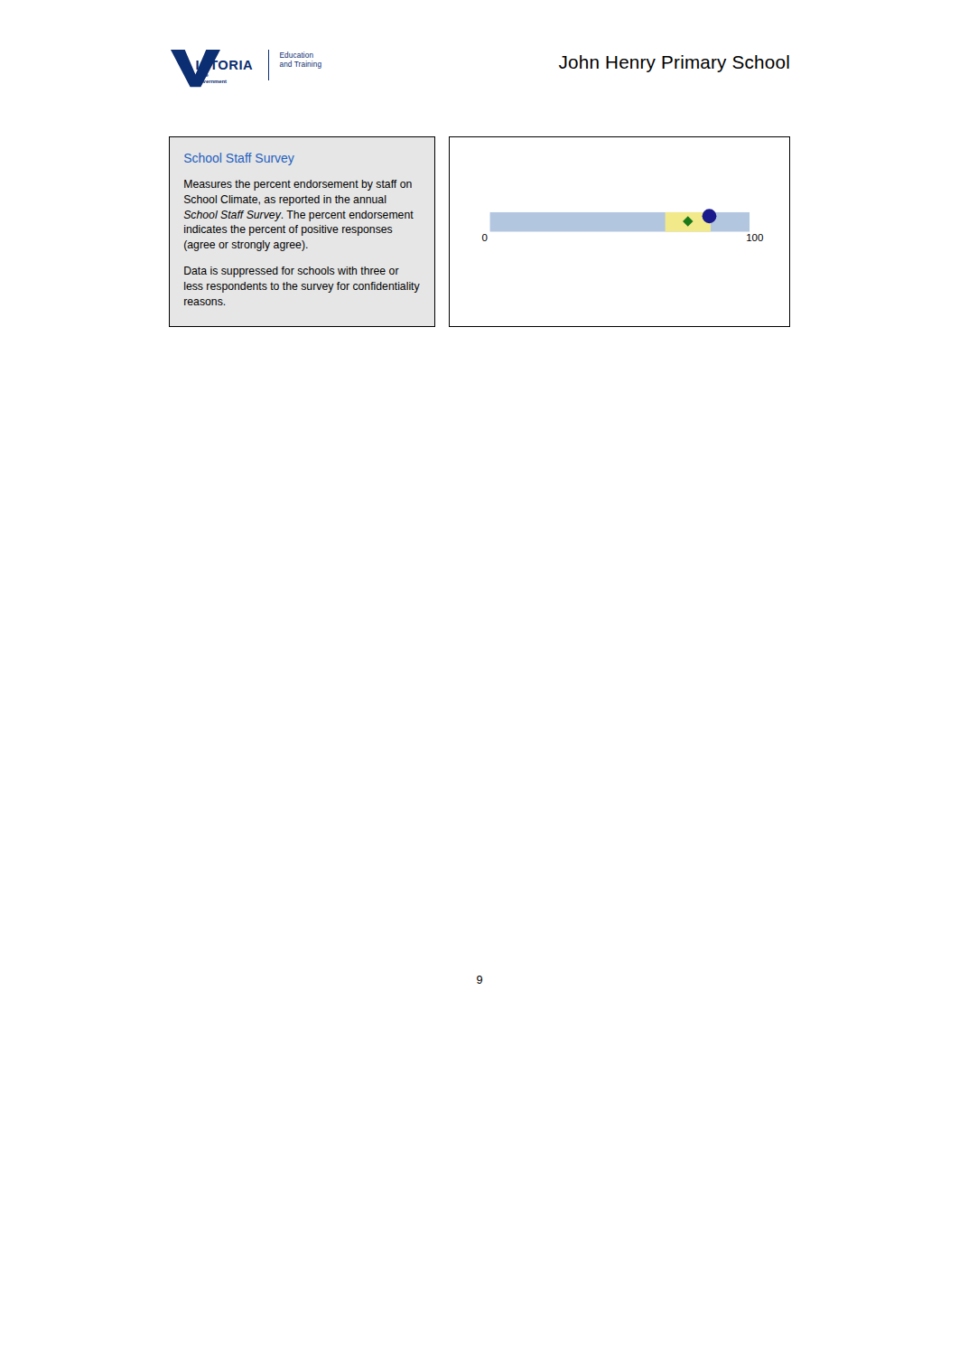Victoria State Government ICTORIA State Government
Education
and Training
John Henry Primary School
School Staff Survey
Measures the percent endorsement by staff on School Climate, as reported in the annual School Staff Survey. The percent endorsement indicates the percent of positive responses (agree or strongly agree).
Data is suppressed for schools with three or less respondents to the survey for confidentiality reasons.
School Staff Survey percent endorsement 0 100
9